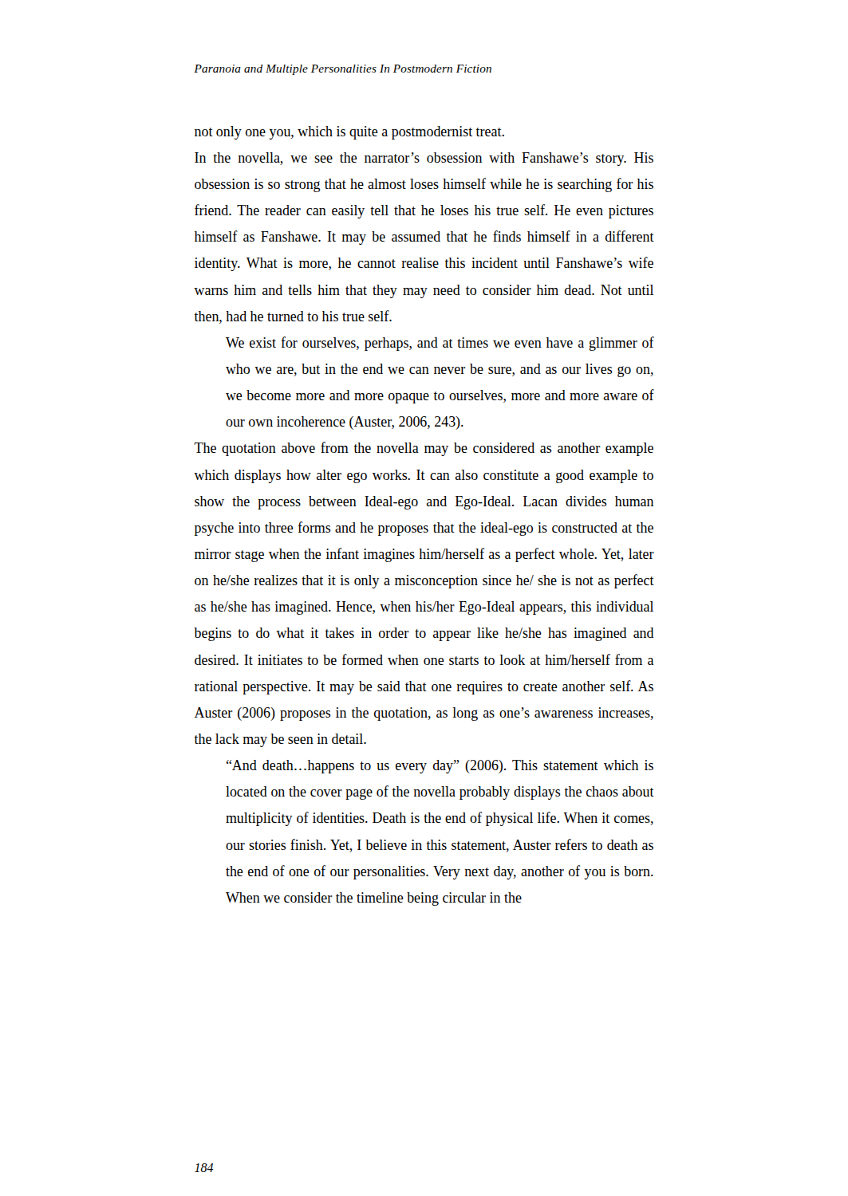Paranoia and Multiple Personalities In Postmodern Fiction
not only one you, which is quite a postmodernist treat.
In the novella, we see the narrator’s obsession with Fanshawe’s story. His obsession is so strong that he almost loses himself while he is searching for his friend. The reader can easily tell that he loses his true self. He even pictures himself as Fanshawe. It may be assumed that he finds himself in a different identity. What is more, he cannot realise this incident until Fanshawe’s wife warns him and tells him that they may need to consider him dead. Not until then, had he turned to his true self.
We exist for ourselves, perhaps, and at times we even have a glimmer of who we are, but in the end we can never be sure, and as our lives go on, we become more and more opaque to ourselves, more and more aware of our own incoherence (Auster, 2006, 243).
The quotation above from the novella may be considered as another example which displays how alter ego works. It can also constitute a good example to show the process between Ideal-ego and Ego-Ideal. Lacan divides human psyche into three forms and he proposes that the ideal-ego is constructed at the mirror stage when the infant imagines him/herself as a perfect whole. Yet, later on he/she realizes that it is only a misconception since he/ she is not as perfect as he/she has imagined. Hence, when his/her Ego-Ideal appears, this individual begins to do what it takes in order to appear like he/she has imagined and desired. It initiates to be formed when one starts to look at him/herself from a rational perspective. It may be said that one requires to create another self. As Auster (2006) proposes in the quotation, as long as one’s awareness increases, the lack may be seen in detail.
“And death…happens to us every day” (2006). This statement which is located on the cover page of the novella probably displays the chaos about multiplicity of identities. Death is the end of physical life. When it comes, our stories finish. Yet, I believe in this statement, Auster refers to death as the end of one of our personalities. Very next day, another of you is born. When we consider the timeline being circular in the
184